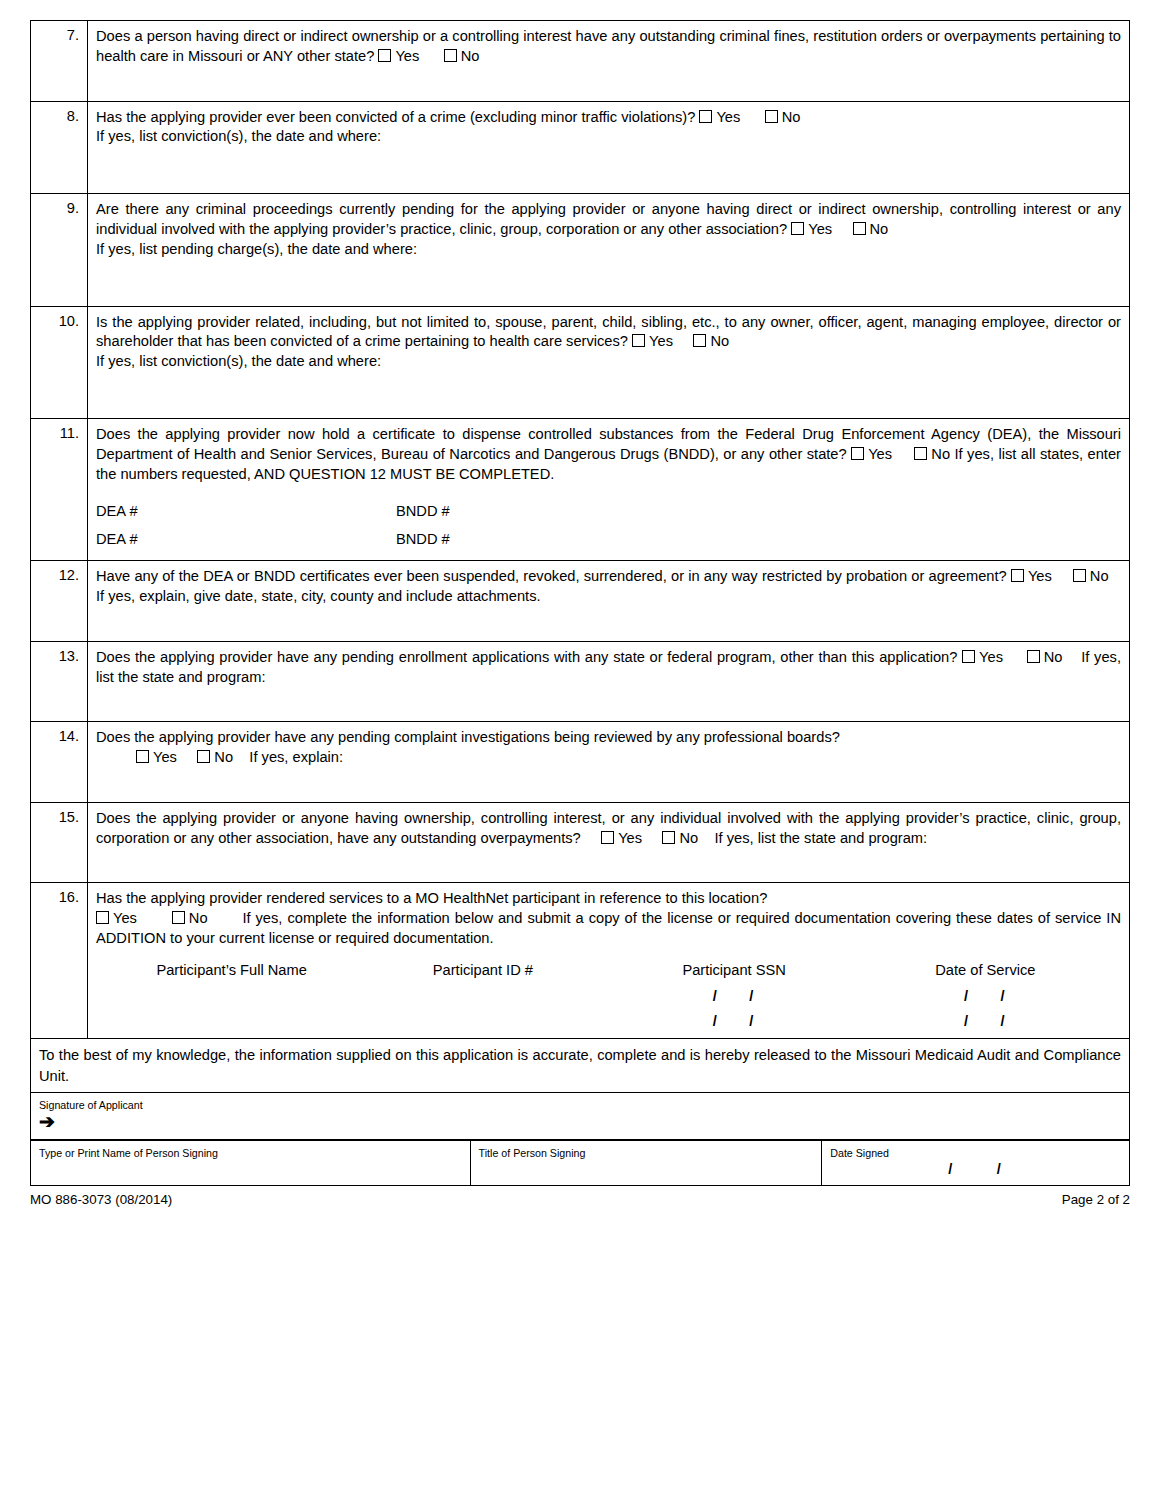| 7. | Does a person having direct or indirect ownership or a controlling interest have any outstanding criminal fines, restitution orders or overpayments pertaining to health care in Missouri or ANY other state? Yes No |
| 8. | Has the applying provider ever been convicted of a crime (excluding minor traffic violations)? Yes No If yes, list conviction(s), the date and where: |
| 9. | Are there any criminal proceedings currently pending for the applying provider or anyone having direct or indirect ownership, controlling interest or any individual involved with the applying provider’s practice, clinic, group, corporation or any other association? Yes No If yes, list pending charge(s), the date and where: |
| 10. | Is the applying provider related, including, but not limited to, spouse, parent, child, sibling, etc., to any owner, officer, agent, managing employee, director or shareholder that has been convicted of a crime pertaining to health care services? Yes No If yes, list conviction(s), the date and where: |
| 11. | Does the applying provider now hold a certificate to dispense controlled substances from the Federal Drug Enforcement Agency (DEA), the Missouri Department of Health and Senior Services, Bureau of Narcotics and Dangerous Drugs (BNDD), or any other state? Yes No If yes, list all states, enter the numbers requested, AND QUESTION 12 MUST BE COMPLETED. DEA # BNDD # DEA # BNDD # |
| 12. | Have any of the DEA or BNDD certificates ever been suspended, revoked, surrendered, or in any way restricted by probation or agreement? Yes No If yes, explain, give date, state, city, county and include attachments. |
| 13. | Does the applying provider have any pending enrollment applications with any state or federal program, other than this application? Yes No If yes, list the state and program: |
| 14. | Does the applying provider have any pending complaint investigations being reviewed by any professional boards? Yes No If yes, explain: |
| 15. | Does the applying provider or anyone having ownership, controlling interest, or any individual involved with the applying provider’s practice, clinic, group, corporation or any other association, have any outstanding overpayments? Yes No If yes, list the state and program: |
| 16. | Has the applying provider rendered services to a MO HealthNet participant in reference to this location? Yes No If yes, complete the information below and submit a copy of the license or required documentation covering these dates of service IN ADDITION to your current license or required documentation. Participant’s Full Name Participant ID # Participant SSN Date of Service / / / / / / / / |
| To the best of my knowledge, the information supplied on this application is accurate, complete and is hereby released to the Missouri Medicaid Audit and Compliance Unit. |
| Signature of Applicant ➔ |
| Type or Print Name of Person Signing | Title of Person Signing | Date Signed / / |
MO 886-3073 (08/2014) Page 2 of 2